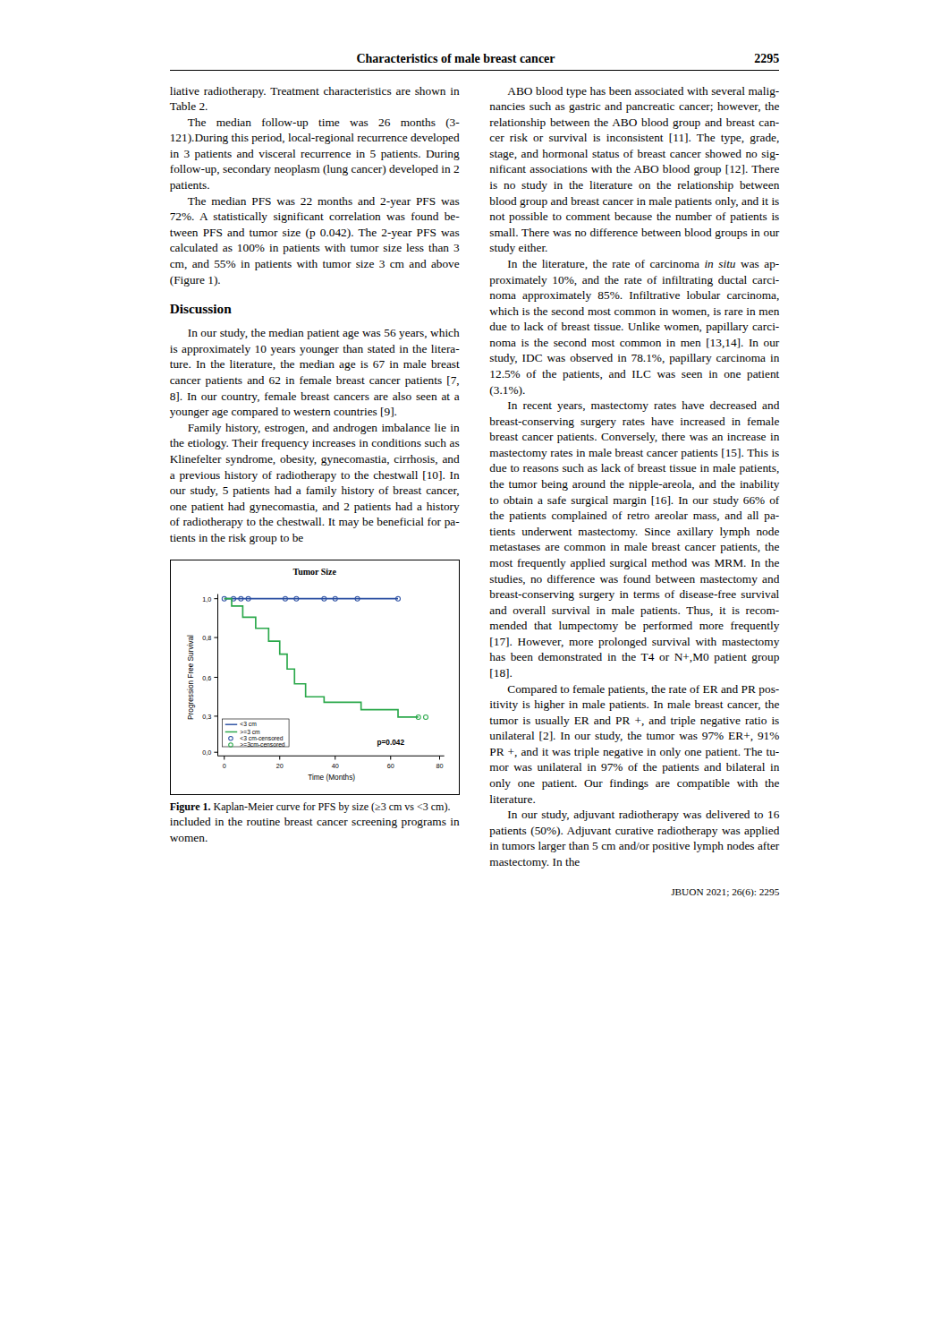Characteristics of male breast cancer 2295
liative radiotherapy. Treatment characteristics are shown in Table 2.
The median follow-up time was 26 months (3-121).During this period, local-regional recurrence developed in 3 patients and visceral recurrence in 5 patients. During follow-up, secondary neoplasm (lung cancer) developed in 2 patients.
The median PFS was 22 months and 2-year PFS was 72%. A statistically significant correlation was found between PFS and tumor size (p 0.042). The 2-year PFS was calculated as 100% in patients with tumor size less than 3 cm, and 55% in patients with tumor size 3 cm and above (Figure 1).
Discussion
In our study, the median patient age was 56 years, which is approximately 10 years younger than stated in the literature. In the literature, the median age is 67 in male breast cancer patients and 62 in female breast cancer patients [7, 8]. In our country, female breast cancers are also seen at a younger age compared to western countries [9].
Family history, estrogen, and androgen imbalance lie in the etiology. Their frequency increases in conditions such as Klinefelter syndrome, obesity, gynecomastia, cirrhosis, and a previous history of radiotherapy to the chestwall [10]. In our study, 5 patients had a family history of breast cancer, one patient had gynecomastia, and 2 patients had a history of radiotherapy to the chestwall. It may be beneficial for patients in the risk group to be
Tumor Size
1,0 0,8 0,6 0,3 0,0 0 20 40 60 80 Time (Months) Progression Free Survival <3 cm >=3 cm <3 cm-censored >=3cm-censored p=0.042
Figure 1. Kaplan-Meier curve for PFS by size (≥3 cm vs <3 cm).
included in the routine breast cancer screening programs in women.
ABO blood type has been associated with several malignancies such as gastric and pancreatic cancer; however, the relationship between the ABO blood group and breast cancer risk or survival is inconsistent [11]. The type, grade, stage, and hormonal status of breast cancer showed no significant associations with the ABO blood group [12]. There is no study in the literature on the relationship between blood group and breast cancer in male patients only, and it is not possible to comment because the number of patients is small. There was no difference between blood groups in our study either.
In the literature, the rate of carcinoma in situ was approximately 10%, and the rate of infiltrating ductal carcinoma approximately 85%. Infiltrative lobular carcinoma, which is the second most common in women, is rare in men due to lack of breast tissue. Unlike women, papillary carcinoma is the second most common in men [13,14]. In our study, IDC was observed in 78.1%, papillary carcinoma in 12.5% of the patients, and ILC was seen in one patient (3.1%).
In recent years, mastectomy rates have decreased and breast-conserving surgery rates have increased in female breast cancer patients. Conversely, there was an increase in mastectomy rates in male breast cancer patients [15]. This is due to reasons such as lack of breast tissue in male patients, the tumor being around the nipple-areola, and the inability to obtain a safe surgical margin [16]. In our study 66% of the patients complained of retro areolar mass, and all patients underwent mastectomy. Since axillary lymph node metastases are common in male breast cancer patients, the most frequently applied surgical method was MRM. In the studies, no difference was found between mastectomy and breast-conserving surgery in terms of disease-free survival and overall survival in male patients. Thus, it is recommended that lumpectomy be performed more frequently [17]. However, more prolonged survival with mastectomy has been demonstrated in the T4 or N+,M0 patient group [18].
Compared to female patients, the rate of ER and PR positivity is higher in male patients. In male breast cancer, the tumor is usually ER and PR +, and triple negative ratio is unilateral [2]. In our study, the tumor was 97% ER+, 91% PR +, and it was triple negative in only one patient. The tumor was unilateral in 97% of the patients and bilateral in only one patient. Our findings are compatible with the literature.
In our study, adjuvant radiotherapy was delivered to 16 patients (50%). Adjuvant curative radiotherapy was applied in tumors larger than 5 cm and/or positive lymph nodes after mastectomy. In the
JBUON 2021; 26(6): 2295